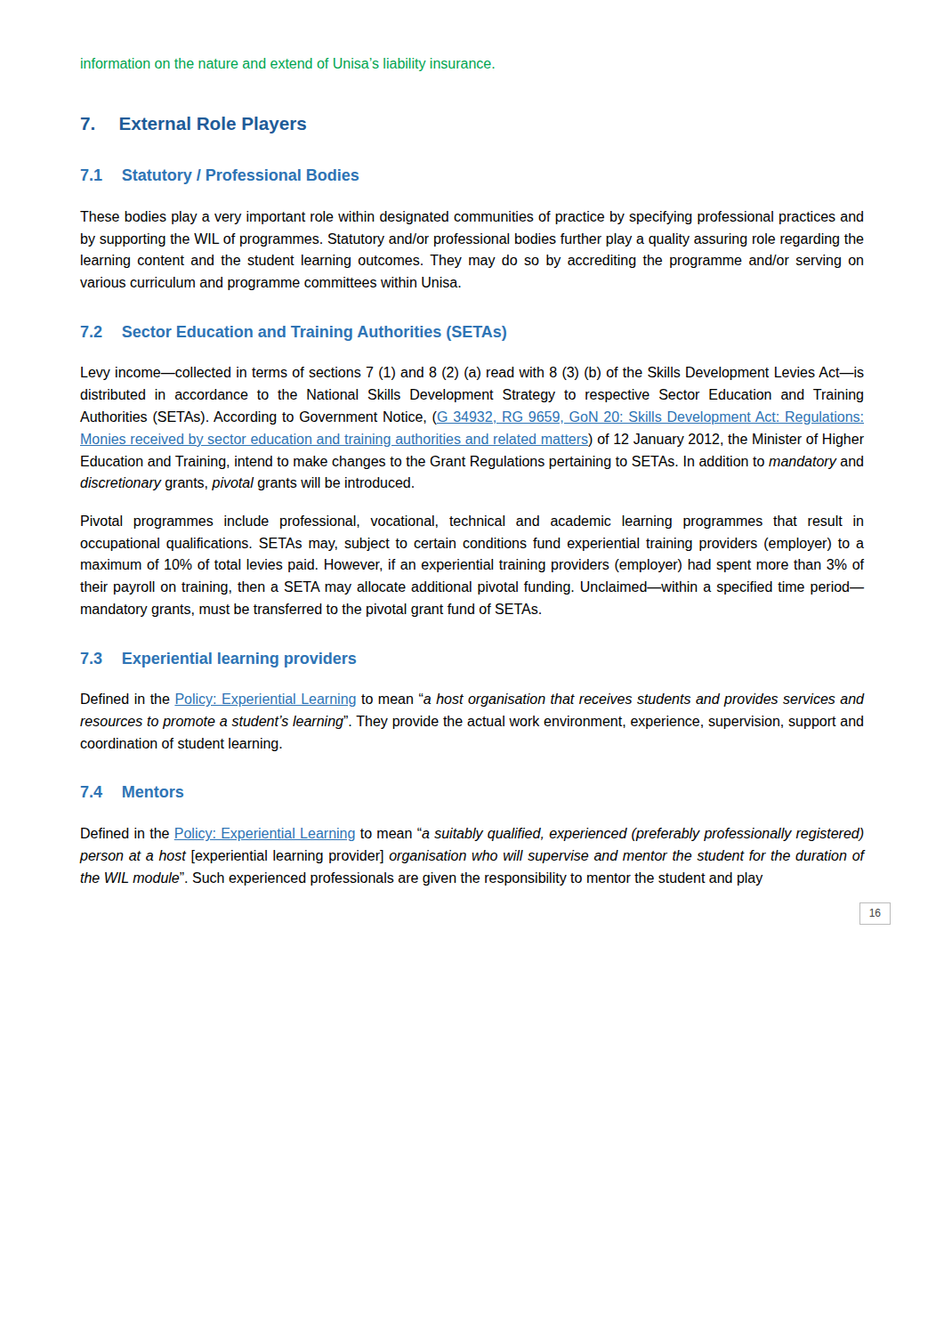information on the nature and extend of Unisa’s liability insurance.
7. External Role Players
7.1 Statutory / Professional Bodies
These bodies play a very important role within designated communities of practice by specifying professional practices and by supporting the WIL of programmes. Statutory and/or professional bodies further play a quality assuring role regarding the learning content and the student learning outcomes. They may do so by accrediting the programme and/or serving on various curriculum and programme committees within Unisa.
7.2 Sector Education and Training Authorities (SETAs)
Levy income—collected in terms of sections 7 (1) and 8 (2) (a) read with 8 (3) (b) of the Skills Development Levies Act—is distributed in accordance to the National Skills Development Strategy to respective Sector Education and Training Authorities (SETAs). According to Government Notice, (G 34932, RG 9659, GoN 20: Skills Development Act: Regulations: Monies received by sector education and training authorities and related matters) of 12 January 2012, the Minister of Higher Education and Training, intend to make changes to the Grant Regulations pertaining to SETAs. In addition to mandatory and discretionary grants, pivotal grants will be introduced.
Pivotal programmes include professional, vocational, technical and academic learning programmes that result in occupational qualifications. SETAs may, subject to certain conditions fund experiential training providers (employer) to a maximum of 10% of total levies paid. However, if an experiential training providers (employer) had spent more than 3% of their payroll on training, then a SETA may allocate additional pivotal funding. Unclaimed—within a specified time period—mandatory grants, must be transferred to the pivotal grant fund of SETAs.
7.3 Experiential learning providers
Defined in the Policy: Experiential Learning to mean “a host organisation that receives students and provides services and resources to promote a student’s learning”. They provide the actual work environment, experience, supervision, support and coordination of student learning.
7.4 Mentors
Defined in the Policy: Experiential Learning to mean “a suitably qualified, experienced (preferably professionally registered) person at a host [experiential learning provider] organisation who will supervise and mentor the student for the duration of the WIL module”. Such experienced professionals are given the responsibility to mentor the student and play
16